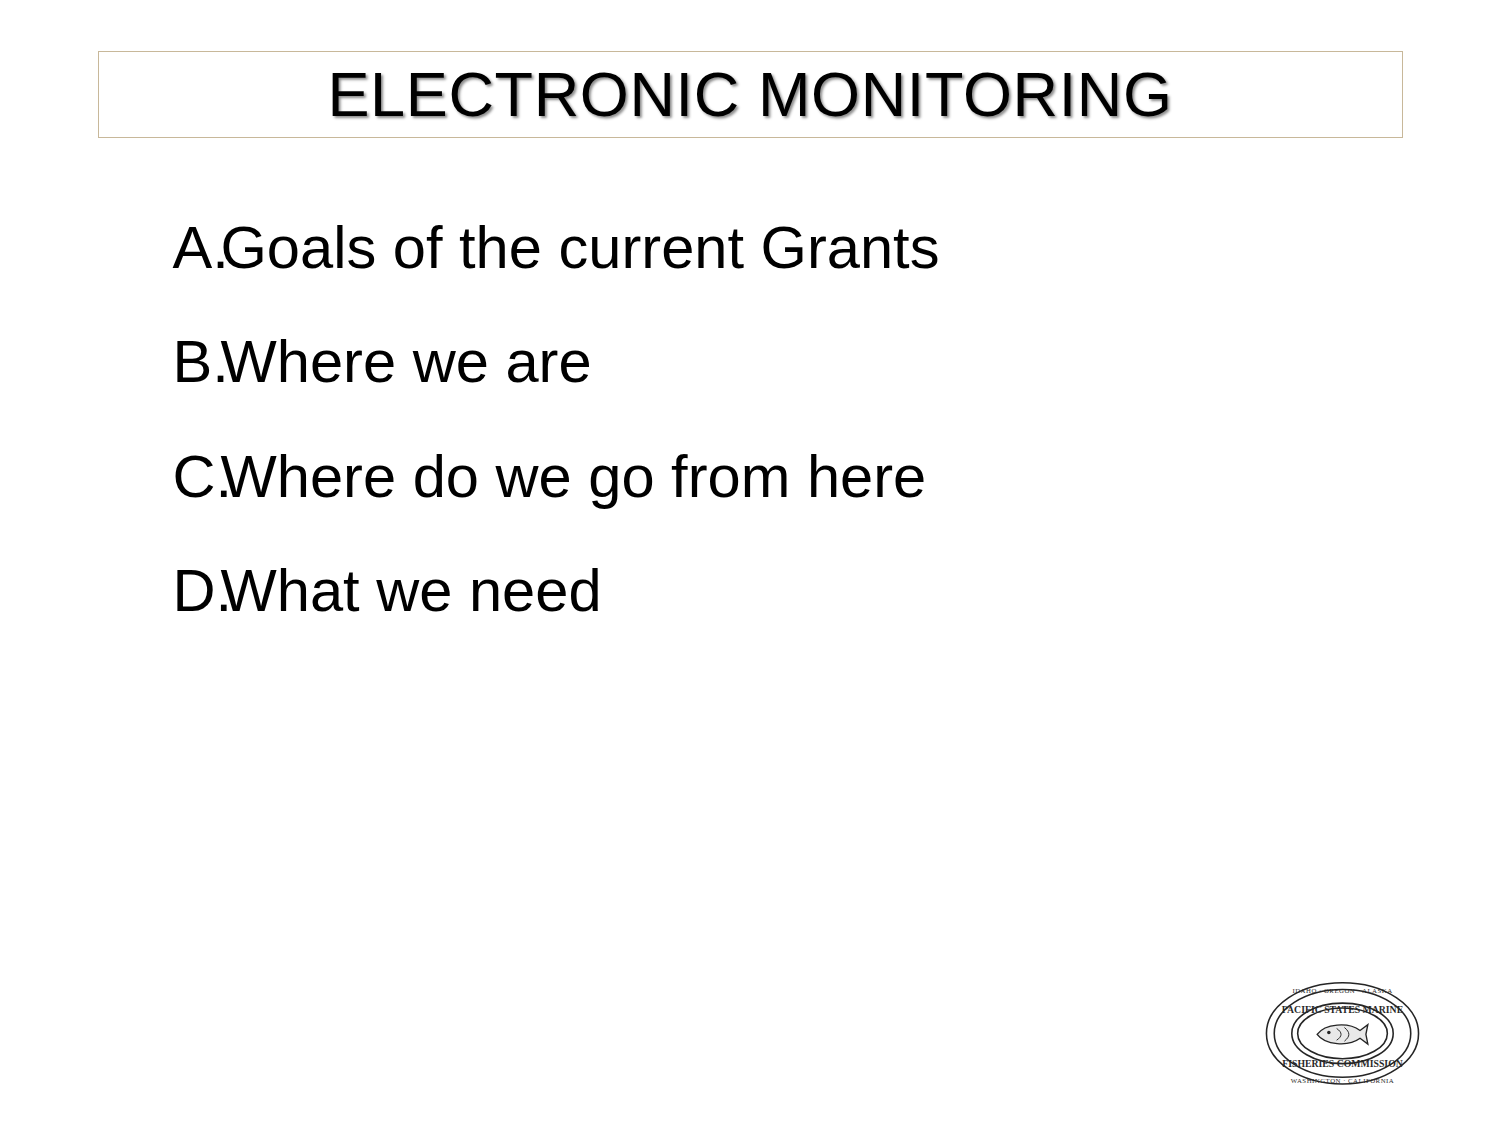ELECTRONIC MONITORING
Goals of the current Grants
Where we are
Where do we go from here
What we need
Pacific States Marine Fisheries Commission IDAHO · OREGON · ALASKA WASHINGTON · CALIFORNIA PACIFIC STATES MARINE FISHERIES COMMISSION